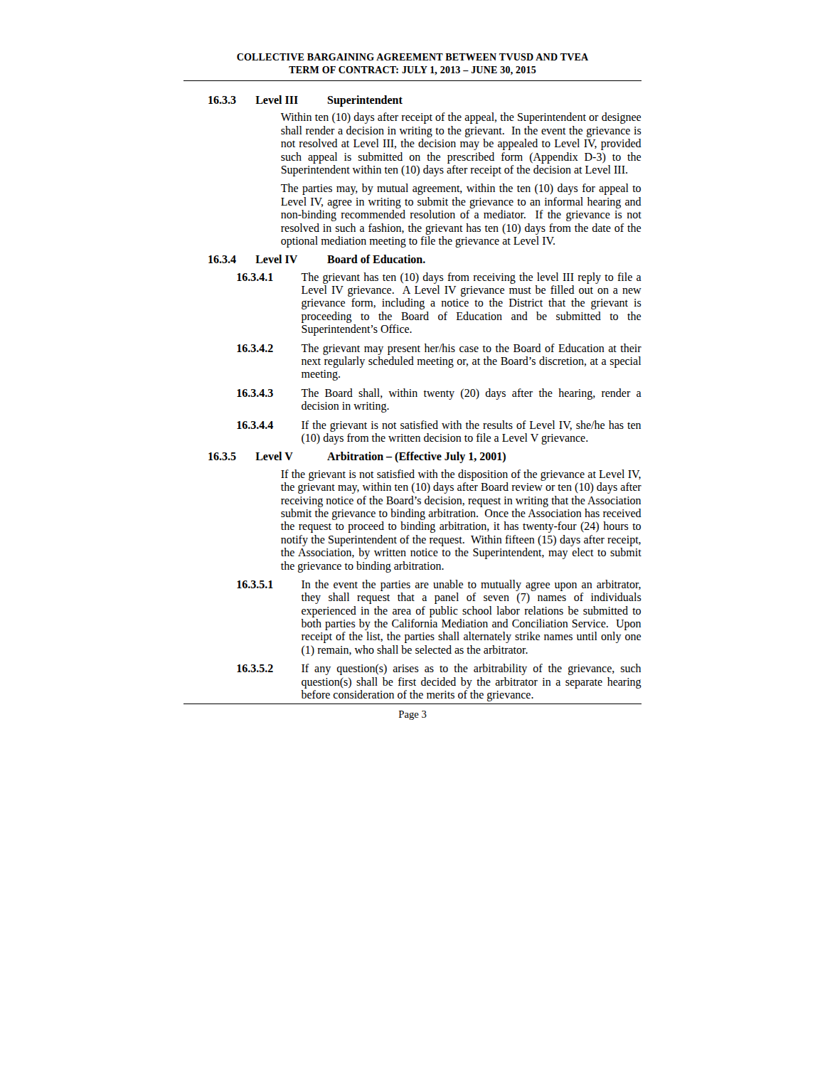COLLECTIVE BARGAINING AGREEMENT BETWEEN TVUSD AND TVEA
TERM OF CONTRACT: JULY 1, 2013 – JUNE 30, 2015
16.3.3 Level III Superintendent
Within ten (10) days after receipt of the appeal, the Superintendent or designee shall render a decision in writing to the grievant. In the event the grievance is not resolved at Level III, the decision may be appealed to Level IV, provided such appeal is submitted on the prescribed form (Appendix D-3) to the Superintendent within ten (10) days after receipt of the decision at Level III.
The parties may, by mutual agreement, within the ten (10) days for appeal to Level IV, agree in writing to submit the grievance to an informal hearing and non-binding recommended resolution of a mediator. If the grievance is not resolved in such a fashion, the grievant has ten (10) days from the date of the optional mediation meeting to file the grievance at Level IV.
16.3.4 Level IV Board of Education.
16.3.4.1
The grievant has ten (10) days from receiving the level III reply to file a Level IV grievance. A Level IV grievance must be filled out on a new grievance form, including a notice to the District that the grievant is proceeding to the Board of Education and be submitted to the Superintendent’s Office.
16.3.4.2
The grievant may present her/his case to the Board of Education at their next regularly scheduled meeting or, at the Board’s discretion, at a special meeting.
16.3.4.3
The Board shall, within twenty (20) days after the hearing, render a decision in writing.
16.3.4.4
If the grievant is not satisfied with the results of Level IV, she/he has ten (10) days from the written decision to file a Level V grievance.
16.3.5 Level V Arbitration – (Effective July 1, 2001)
If the grievant is not satisfied with the disposition of the grievance at Level IV, the grievant may, within ten (10) days after Board review or ten (10) days after receiving notice of the Board’s decision, request in writing that the Association submit the grievance to binding arbitration. Once the Association has received the request to proceed to binding arbitration, it has twenty-four (24) hours to notify the Superintendent of the request. Within fifteen (15) days after receipt, the Association, by written notice to the Superintendent, may elect to submit the grievance to binding arbitration.
16.3.5.1
In the event the parties are unable to mutually agree upon an arbitrator, they shall request that a panel of seven (7) names of individuals experienced in the area of public school labor relations be submitted to both parties by the California Mediation and Conciliation Service. Upon receipt of the list, the parties shall alternately strike names until only one (1) remain, who shall be selected as the arbitrator.
16.3.5.2
If any question(s) arises as to the arbitrability of the grievance, such question(s) shall be first decided by the arbitrator in a separate hearing before consideration of the merits of the grievance.
Page 3